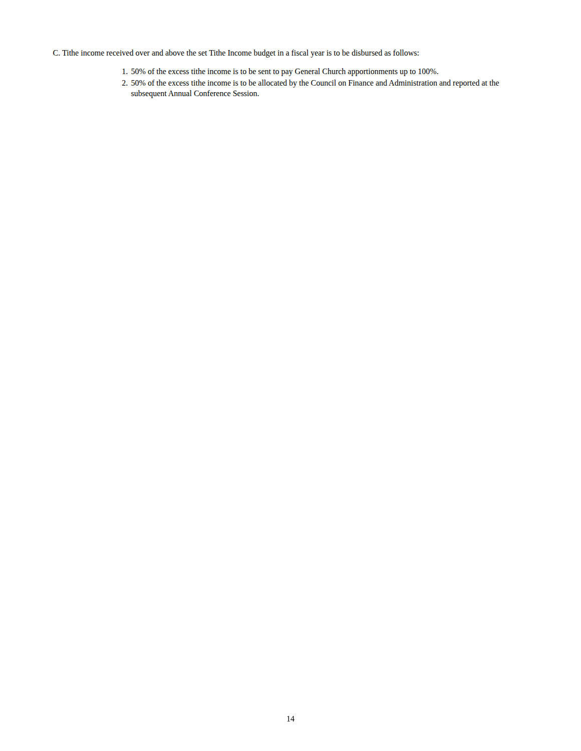C. Tithe income received over and above the set Tithe Income budget in a fiscal year is to be disbursed as follows:
50% of the excess tithe income is to be sent to pay General Church apportionments up to 100%.
50% of the excess tithe income is to be allocated by the Council on Finance and Administration and reported at the subsequent Annual Conference Session.
14